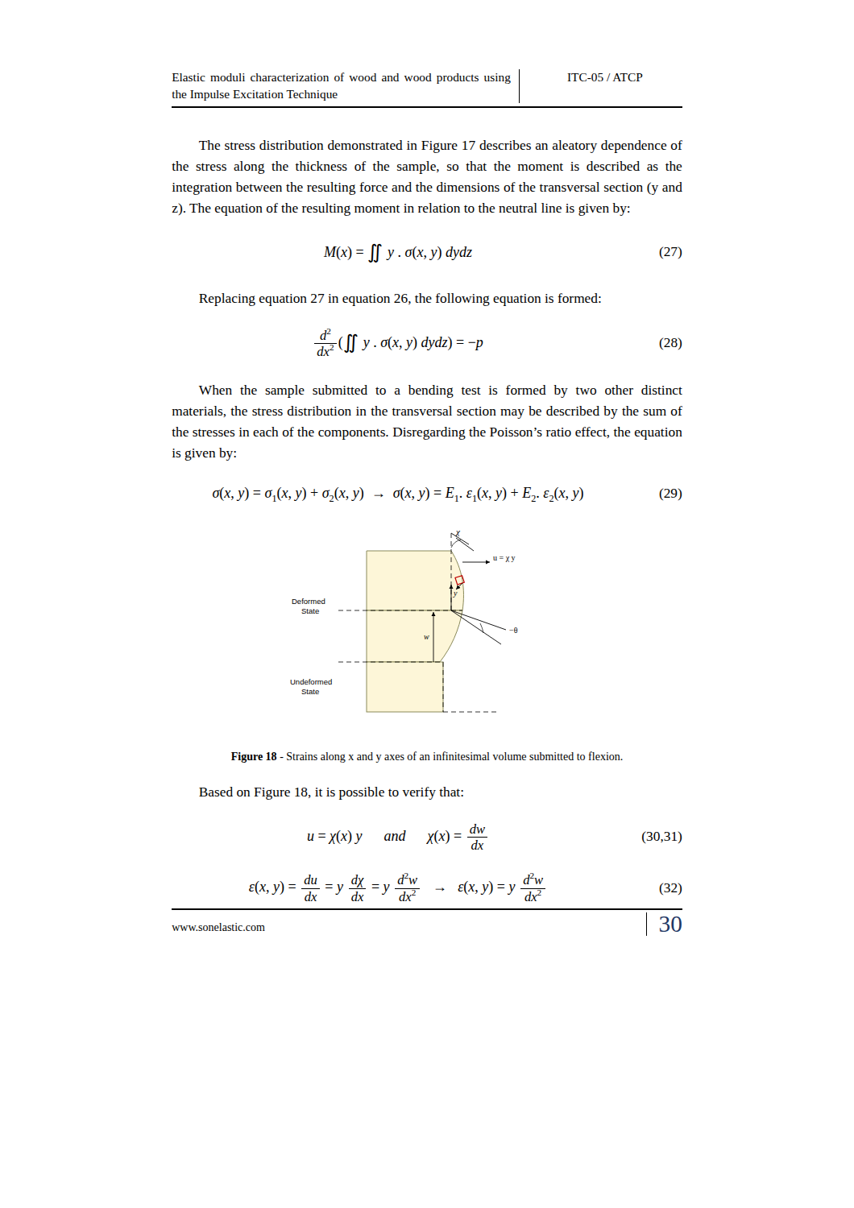Elastic moduli characterization of wood and wood products using the Impulse Excitation Technique
ITC-05 / ATCP
The stress distribution demonstrated in Figure 17 describes an aleatory dependence of the stress along the thickness of the sample, so that the moment is described as the integration between the resulting force and the dimensions of the transversal section (y and z). The equation of the resulting moment in relation to the neutral line is given by:
M(x) = ∬ y . σ(x, y) dydz (27)
Replacing equation 27 in equation 26, the following equation is formed:
d2 dx2(∬ y . σ(x, y) dydz) = −p (28)
When the sample submitted to a bending test is formed by two other distinct materials, the stress distribution in the transversal section may be described by the sum of the stresses in each of the components. Disregarding the Poisson’s ratio effect, the equation is given by:
σ(x, y) = σ1(x, y) + σ2(x, y) → σ(x, y) = E1. ε1(x, y) + E2. ε2(x, y) (29)
χ u = χ y y w −θ Deformed State Undeformed State
Figure 18 - Strains along x and y axes of an infinitesimal volume submitted to flexion.
Based on Figure 18, it is possible to verify that:
u = χ(x) y and χ(x) = dw dx (30,31)
ε(x, y) = du dx = y dχ dx = y d2w dx2 → ε(x, y) = y d2w dx2 (32)
www.sonelastic.com
30